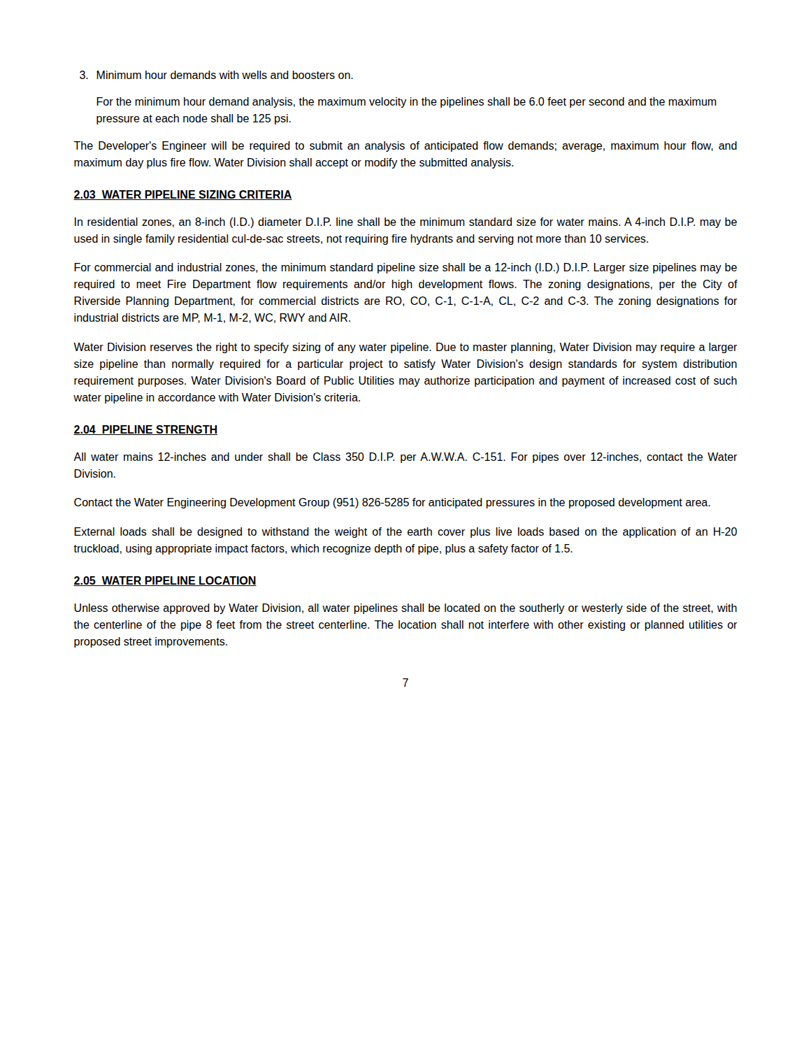Minimum hour demands with wells and boosters on.
For the minimum hour demand analysis, the maximum velocity in the pipelines shall be 6.0 feet per second and the maximum pressure at each node shall be 125 psi.
The Developer's Engineer will be required to submit an analysis of anticipated flow demands; average, maximum hour flow, and maximum day plus fire flow. Water Division shall accept or modify the submitted analysis.
2.03 WATER PIPELINE SIZING CRITERIA
In residential zones, an 8-inch (I.D.) diameter D.I.P. line shall be the minimum standard size for water mains. A 4-inch D.I.P. may be used in single family residential cul-de-sac streets, not requiring fire hydrants and serving not more than 10 services.
For commercial and industrial zones, the minimum standard pipeline size shall be a 12-inch (I.D.) D.I.P. Larger size pipelines may be required to meet Fire Department flow requirements and/or high development flows. The zoning designations, per the City of Riverside Planning Department, for commercial districts are RO, CO, C-1, C-1-A, CL, C-2 and C-3. The zoning designations for industrial districts are MP, M-1, M-2, WC, RWY and AIR.
Water Division reserves the right to specify sizing of any water pipeline. Due to master planning, Water Division may require a larger size pipeline than normally required for a particular project to satisfy Water Division's design standards for system distribution requirement purposes. Water Division's Board of Public Utilities may authorize participation and payment of increased cost of such water pipeline in accordance with Water Division's criteria.
2.04 PIPELINE STRENGTH
All water mains 12-inches and under shall be Class 350 D.I.P. per A.W.W.A. C-151. For pipes over 12-inches, contact the Water Division.
Contact the Water Engineering Development Group (951) 826-5285 for anticipated pressures in the proposed development area.
External loads shall be designed to withstand the weight of the earth cover plus live loads based on the application of an H-20 truckload, using appropriate impact factors, which recognize depth of pipe, plus a safety factor of 1.5.
2.05 WATER PIPELINE LOCATION
Unless otherwise approved by Water Division, all water pipelines shall be located on the southerly or westerly side of the street, with the centerline of the pipe 8 feet from the street centerline. The location shall not interfere with other existing or planned utilities or proposed street improvements.
7